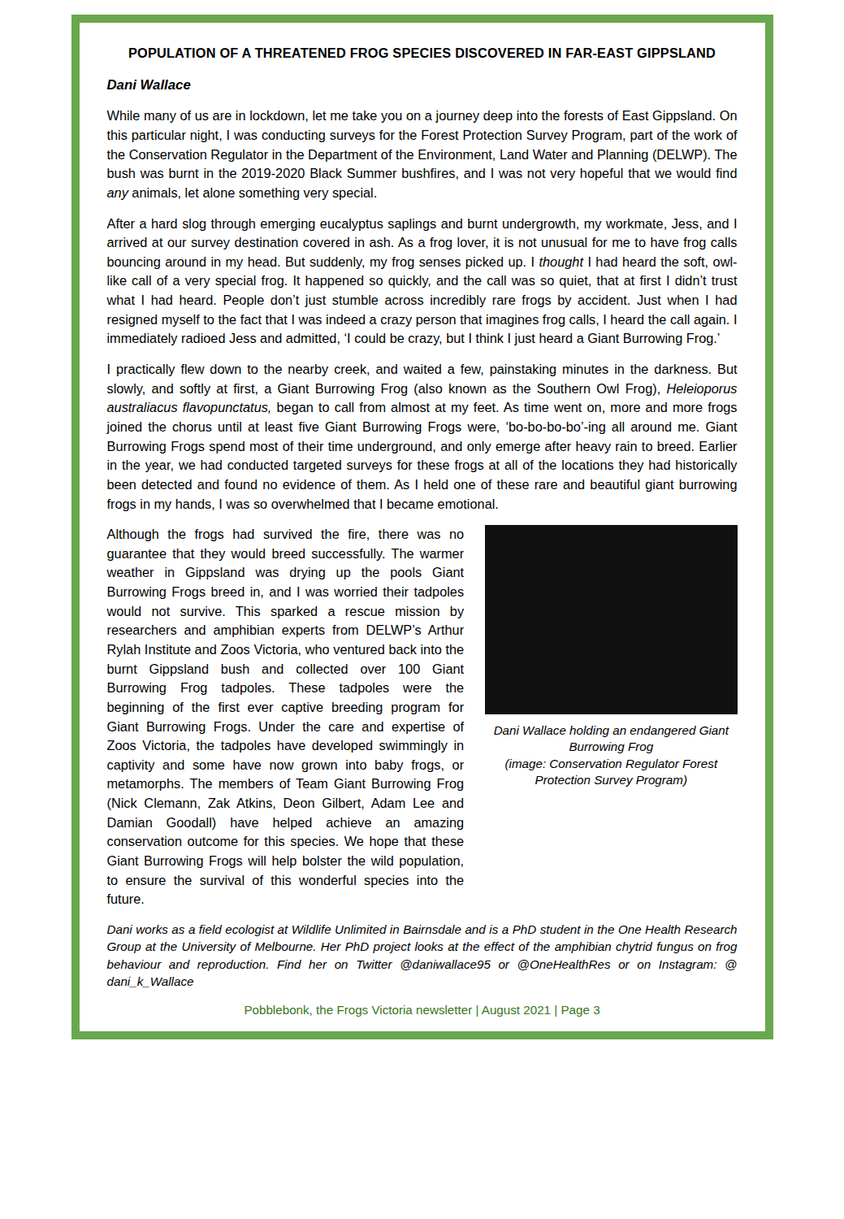Population of a Threatened Frog Species Discovered in Far-East Gippsland
Dani Wallace
While many of us are in lockdown, let me take you on a journey deep into the forests of East Gippsland. On this particular night, I was conducting surveys for the Forest Protection Survey Program, part of the work of the Conservation Regulator in the Department of the Environment, Land Water and Planning (DELWP). The bush was burnt in the 2019-2020 Black Summer bushfires, and I was not very hopeful that we would find any animals, let alone something very special.
After a hard slog through emerging eucalyptus saplings and burnt undergrowth, my workmate, Jess, and I arrived at our survey destination covered in ash. As a frog lover, it is not unusual for me to have frog calls bouncing around in my head. But suddenly, my frog senses picked up. I thought I had heard the soft, owl-like call of a very special frog. It happened so quickly, and the call was so quiet, that at first I didn’t trust what I had heard. People don’t just stumble across incredibly rare frogs by accident. Just when I had resigned myself to the fact that I was indeed a crazy person that imagines frog calls, I heard the call again. I immediately radioed Jess and admitted, ‘I could be crazy, but I think I just heard a Giant Burrowing Frog.’
I practically flew down to the nearby creek, and waited a few, painstaking minutes in the darkness. But slowly, and softly at first, a Giant Burrowing Frog (also known as the Southern Owl Frog), Heleioporus australiacus flavopunctatus, began to call from almost at my feet. As time went on, more and more frogs joined the chorus until at least five Giant Burrowing Frogs were, ‘bo-bo-bo-bo’-ing all around me. Giant Burrowing Frogs spend most of their time underground, and only emerge after heavy rain to breed. Earlier in the year, we had conducted targeted surveys for these frogs at all of the locations they had historically been detected and found no evidence of them. As I held one of these rare and beautiful giant burrowing frogs in my hands, I was so overwhelmed that I became emotional.
Although the frogs had survived the fire, there was no guarantee that they would breed successfully. The warmer weather in Gippsland was drying up the pools Giant Burrowing Frogs breed in, and I was worried their tadpoles would not survive. This sparked a rescue mission by researchers and amphibian experts from DELWP’s Arthur Rylah Institute and Zoos Victoria, who ventured back into the burnt Gippsland bush and collected over 100 Giant Burrowing Frog tadpoles. These tadpoles were the beginning of the first ever captive breeding program for Giant Burrowing Frogs. Under the care and expertise of Zoos Victoria, the tadpoles have developed swimmingly in captivity and some have now grown into baby frogs, or metamorphs. The members of Team Giant Burrowing Frog (Nick Clemann, Zak Atkins, Deon Gilbert, Adam Lee and Damian Goodall) have helped achieve an amazing conservation outcome for this species. We hope that these Giant Burrowing Frogs will help bolster the wild population, to ensure the survival of this wonderful species into the future.
Dani Wallace holding an endangered Giant Burrowing Frog
(image: Conservation Regulator Forest Protection Survey Program)
Dani works as a field ecologist at Wildlife Unlimited in Bairnsdale and is a PhD student in the One Health Research Group at the University of Melbourne. Her PhD project looks at the effect of the amphibian chytrid fungus on frog behaviour and reproduction. Find her on Twitter @daniwallace95 or @OneHealthRes or on Instagram: @ dani_k_Wallace
Pobblebonk, the Frogs Victoria newsletter | August 2021 | Page 3